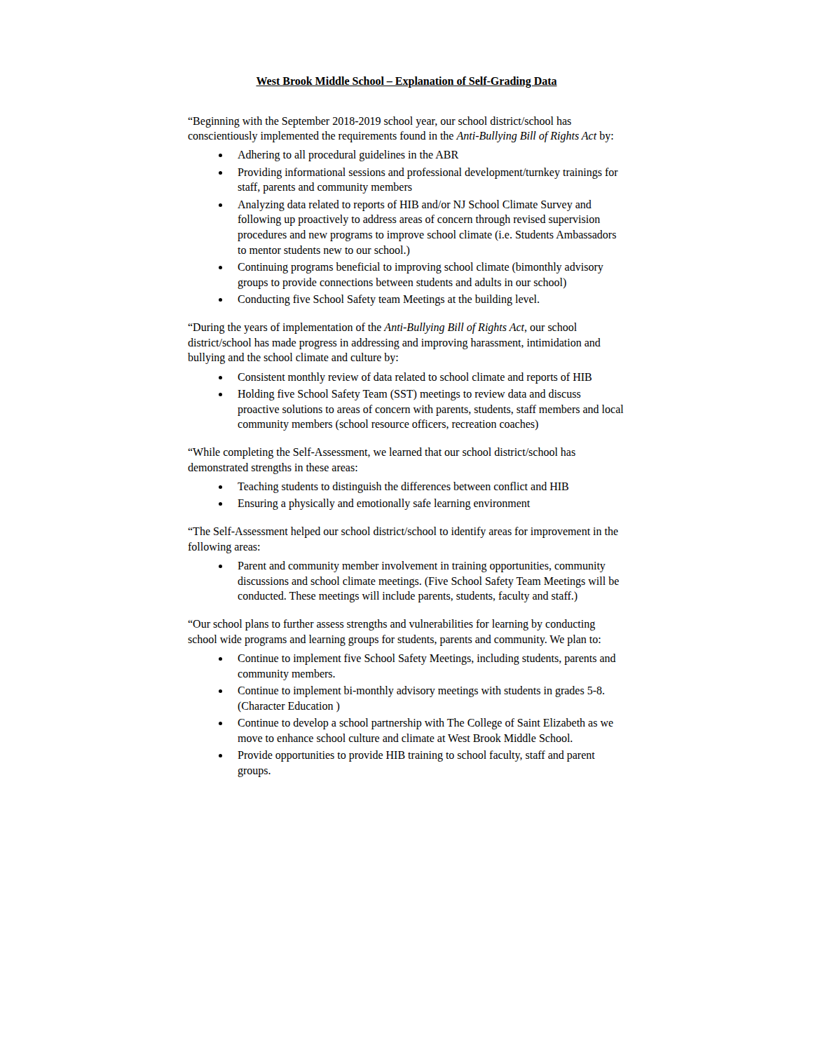West Brook Middle School – Explanation of Self-Grading Data
“Beginning with the September 2018-2019 school year, our school district/school has conscientiously implemented the requirements found in the Anti-Bullying Bill of Rights Act by:
Adhering to all procedural guidelines in the ABR
Providing informational sessions and professional development/turnkey trainings for staff, parents and community members
Analyzing data related to reports of HIB and/or NJ School Climate Survey and following up proactively to address areas of concern through revised supervision procedures and new programs to improve school climate (i.e. Students Ambassadors to mentor students new to our school.)
Continuing programs beneficial to improving school climate (bimonthly advisory groups to provide connections between students and adults in our school)
Conducting five School Safety team Meetings at the building level.
“During the years of implementation of the Anti-Bullying Bill of Rights Act, our school district/school has made progress in addressing and improving harassment, intimidation and bullying and the school climate and culture by:
Consistent monthly review of data related to school climate and reports of HIB
Holding five School Safety Team (SST) meetings to review data and discuss proactive solutions to areas of concern with parents, students, staff members and local community members (school resource officers, recreation coaches)
“While completing the Self-Assessment, we learned that our school district/school has demonstrated strengths in these areas:
Teaching students to distinguish the differences between conflict and HIB
Ensuring a physically and emotionally safe learning environment
“The Self-Assessment helped our school district/school to identify areas for improvement in the following areas:
Parent and community member involvement in training opportunities, community discussions and school climate meetings. (Five School Safety Team Meetings will be conducted. These meetings will include parents, students, faculty and staff.)
“Our school plans to further assess strengths and vulnerabilities for learning by conducting school wide programs and learning groups for students, parents and community. We plan to:
Continue to implement five School Safety Meetings, including students, parents and community members.
Continue to implement bi-monthly advisory meetings with students in grades 5-8. (Character Education )
Continue to develop a school partnership with The College of Saint Elizabeth as we move to enhance school culture and climate at West Brook Middle School.
Provide opportunities to provide HIB training to school faculty, staff and parent groups.